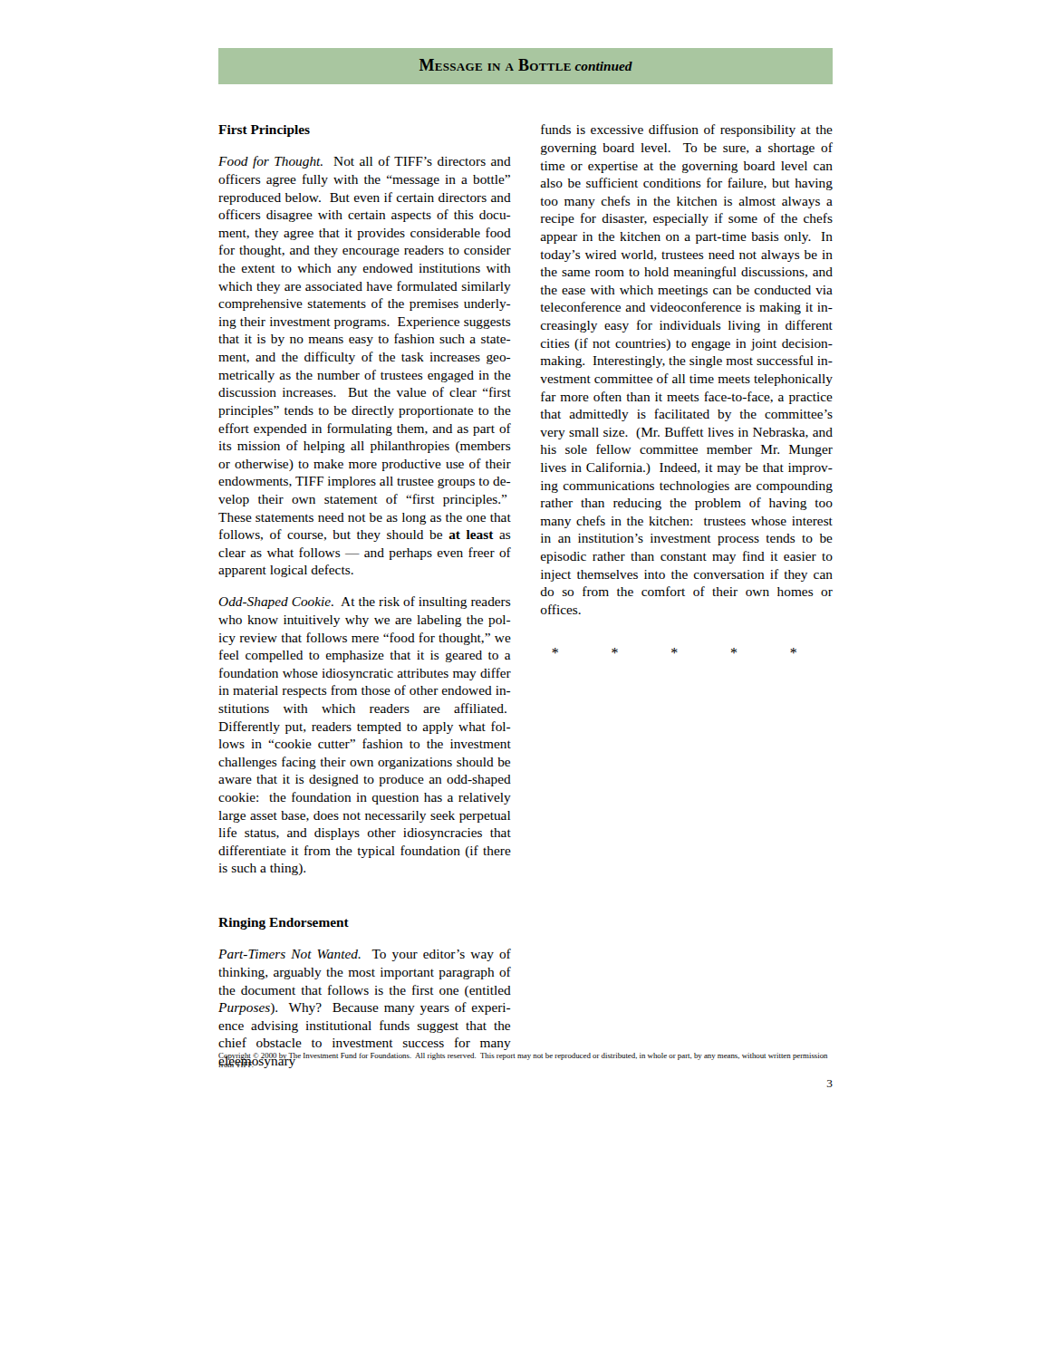Message in a Bottle continued
First Principles
Food for Thought. Not all of TIFF’s directors and officers agree fully with the “message in a bottle” reproduced below. But even if certain directors and officers disagree with certain aspects of this document, they agree that it provides considerable food for thought, and they encourage readers to consider the extent to which any endowed institutions with which they are associated have formulated similarly comprehensive statements of the premises underlying their investment programs. Experience suggests that it is by no means easy to fashion such a statement, and the difficulty of the task increases geometrically as the number of trustees engaged in the discussion increases. But the value of clear “first principles” tends to be directly proportionate to the effort expended in formulating them, and as part of its mission of helping all philanthropies (members or otherwise) to make more productive use of their endowments, TIFF implores all trustee groups to develop their own statement of “first principles.” These statements need not be as long as the one that follows, of course, but they should be at least as clear as what follows — and perhaps even freer of apparent logical defects.
Odd-Shaped Cookie. At the risk of insulting readers who know intuitively why we are labeling the policy review that follows mere “food for thought,” we feel compelled to emphasize that it is geared to a foundation whose idiosyncratic attributes may differ in material respects from those of other endowed institutions with which readers are affiliated. Differently put, readers tempted to apply what follows in “cookie cutter” fashion to the investment challenges facing their own organizations should be aware that it is designed to produce an odd-shaped cookie: the foundation in question has a relatively large asset base, does not necessarily seek perpetual life status, and displays other idiosyncracies that differentiate it from the typical foundation (if there is such a thing).
Ringing Endorsement
Part-Timers Not Wanted. To your editor’s way of thinking, arguably the most important paragraph of the document that follows is the first one (entitled Purposes). Why? Because many years of experience advising institutional funds suggest that the chief obstacle to investment success for many eleemosynary
funds is excessive diffusion of responsibility at the governing board level. To be sure, a shortage of time or expertise at the governing board level can also be sufficient conditions for failure, but having too many chefs in the kitchen is almost always a recipe for disaster, especially if some of the chefs appear in the kitchen on a part-time basis only. In today’s wired world, trustees need not always be in the same room to hold meaningful discussions, and the ease with which meetings can be conducted via teleconference and videoconference is making it increasingly easy for individuals living in different cities (if not countries) to engage in joint decisionmaking. Interestingly, the single most successful investment committee of all time meets telephonically far more often than it meets face-to-face, a practice that admittedly is facilitated by the committee’s very small size. (Mr. Buffett lives in Nebraska, and his sole fellow committee member Mr. Munger lives in California.) Indeed, it may be that improving communications technologies are compounding rather than reducing the problem of having too many chefs in the kitchen: trustees whose interest in an institution’s investment process tends to be episodic rather than constant may find it easier to inject themselves into the conversation if they can do so from the comfort of their own homes or offices.
* * * * *
Copyright © 2000 by The Investment Fund for Foundations. All rights reserved. This report may not be reproduced or distributed, in whole or part, by any means, without written permission from TIFF.
3